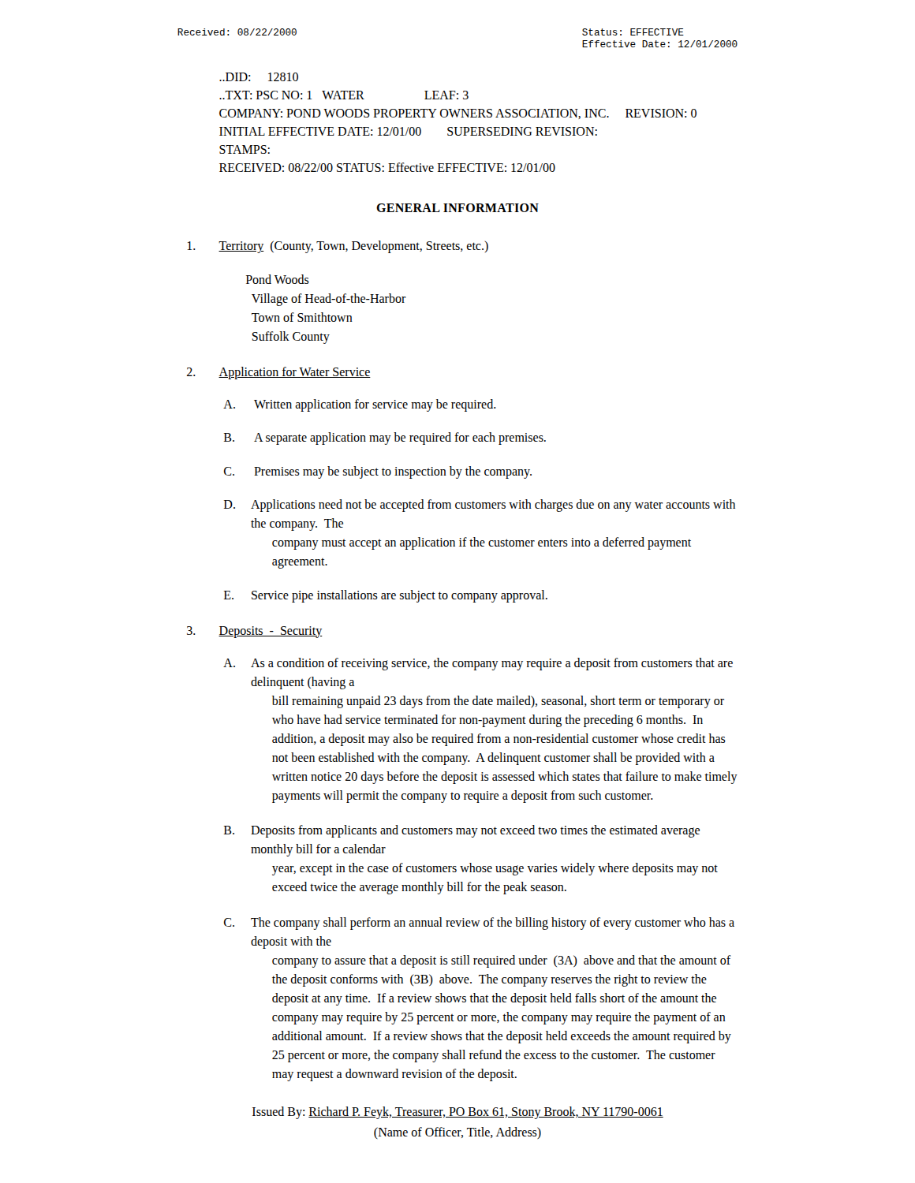Received: 08/22/2000
Status: EFFECTIVE
Effective Date: 12/01/2000
..DID: 12810
..TXT: PSC NO: 1 WATER LEAF: 3
COMPANY: POND WOODS PROPERTY OWNERS ASSOCIATION, INC. REVISION: 0
INITIAL EFFECTIVE DATE: 12/01/00 SUPERSEDING REVISION:
STAMPS:
RECEIVED: 08/22/00 STATUS: Effective EFFECTIVE: 12/01/00
GENERAL INFORMATION
1. Territory (County, Town, Development, Streets, etc.)
Pond Woods
Village of Head-of-the-Harbor
Town of Smithtown
Suffolk County
2. Application for Water Service
A. Written application for service may be required.
B. A separate application may be required for each premises.
C. Premises may be subject to inspection by the company.
D. Applications need not be accepted from customers with charges due on any water accounts with the company. The company must accept an application if the customer enters into a deferred payment agreement.
E. Service pipe installations are subject to company approval.
3. Deposits - Security
A. As a condition of receiving service, the company may require a deposit from customers that are delinquent (having a bill remaining unpaid 23 days from the date mailed), seasonal, short term or temporary or who have had service terminated for non-payment during the preceding 6 months. In addition, a deposit may also be required from a non-residential customer whose credit has not been established with the company. A delinquent customer shall be provided with a written notice 20 days before the deposit is assessed which states that failure to make timely payments will permit the company to require a deposit from such customer.
B. Deposits from applicants and customers may not exceed two times the estimated average monthly bill for a calendar year, except in the case of customers whose usage varies widely where deposits may not exceed twice the average monthly bill for the peak season.
C. The company shall perform an annual review of the billing history of every customer who has a deposit with the company to assure that a deposit is still required under (3A) above and that the amount of the deposit conforms with (3B) above. The company reserves the right to review the deposit at any time. If a review shows that the deposit held falls short of the amount the company may require by 25 percent or more, the company may require the payment of an additional amount. If a review shows that the deposit held exceeds the amount required by 25 percent or more, the company shall refund the excess to the customer. The customer may request a downward revision of the deposit.
Issued By: Richard P. Feyk, Treasurer, PO Box 61, Stony Brook, NY 11790-0061
(Name of Officer, Title, Address)